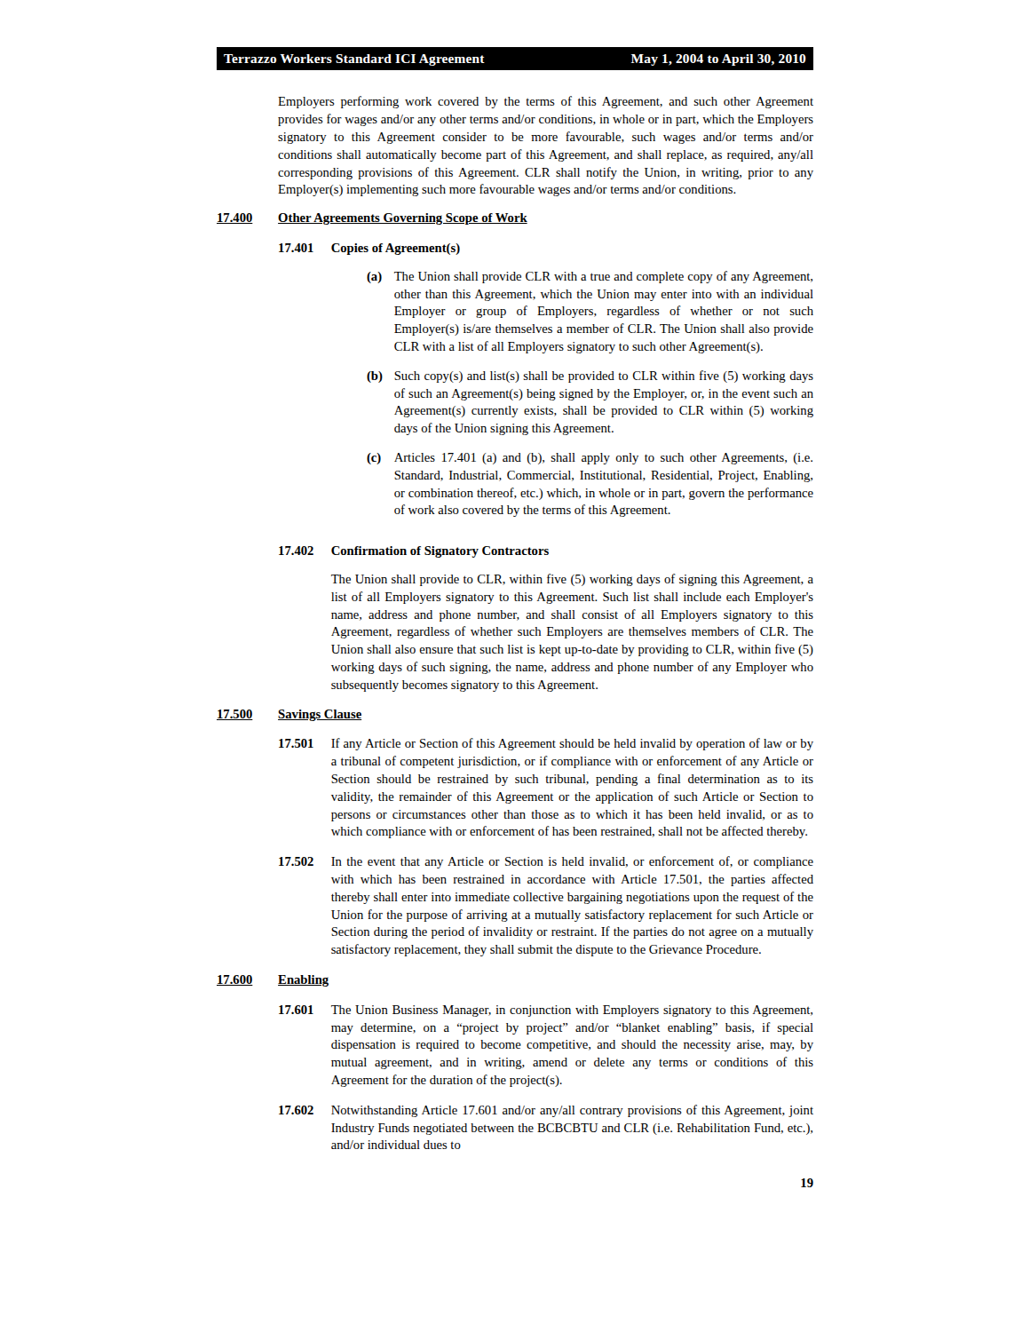Terrazzo Workers Standard ICI Agreement May 1, 2004 to April 30, 2010
Employers performing work covered by the terms of this Agreement, and such other Agreement provides for wages and/or any other terms and/or conditions, in whole or in part, which the Employers signatory to this Agreement consider to be more favourable, such wages and/or terms and/or conditions shall automatically become part of this Agreement, and shall replace, as required, any/all corresponding provisions of this Agreement. CLR shall notify the Union, in writing, prior to any Employer(s) implementing such more favourable wages and/or terms and/or conditions.
17.400
Other Agreements Governing Scope of Work
17.401
Copies of Agreement(s)
(a)
The Union shall provide CLR with a true and complete copy of any Agreement, other than this Agreement, which the Union may enter into with an individual Employer or group of Employers, regardless of whether or not such Employer(s) is/are themselves a member of CLR. The Union shall also provide CLR with a list of all Employers signatory to such other Agreement(s).
(b)
Such copy(s) and list(s) shall be provided to CLR within five (5) working days of such an Agreement(s) being signed by the Employer, or, in the event such an Agreement(s) currently exists, shall be provided to CLR within (5) working days of the Union signing this Agreement.
(c)
Articles 17.401 (a) and (b), shall apply only to such other Agreements, (i.e. Standard, Industrial, Commercial, Institutional, Residential, Project, Enabling, or combination thereof, etc.) which, in whole or in part, govern the performance of work also covered by the terms of this Agreement.
17.402
Confirmation of Signatory Contractors
The Union shall provide to CLR, within five (5) working days of signing this Agreement, a list of all Employers signatory to this Agreement. Such list shall include each Employer's name, address and phone number, and shall consist of all Employers signatory to this Agreement, regardless of whether such Employers are themselves members of CLR. The Union shall also ensure that such list is kept up-to-date by providing to CLR, within five (5) working days of such signing, the name, address and phone number of any Employer who subsequently becomes signatory to this Agreement.
17.500
Savings Clause
17.501
If any Article or Section of this Agreement should be held invalid by operation of law or by a tribunal of competent jurisdiction, or if compliance with or enforcement of any Article or Section should be restrained by such tribunal, pending a final determination as to its validity, the remainder of this Agreement or the application of such Article or Section to persons or circumstances other than those as to which it has been held invalid, or as to which compliance with or enforcement of has been restrained, shall not be affected thereby.
17.502
In the event that any Article or Section is held invalid, or enforcement of, or compliance with which has been restrained in accordance with Article 17.501, the parties affected thereby shall enter into immediate collective bargaining negotiations upon the request of the Union for the purpose of arriving at a mutually satisfactory replacement for such Article or Section during the period of invalidity or restraint. If the parties do not agree on a mutually satisfactory replacement, they shall submit the dispute to the Grievance Procedure.
17.600
Enabling
17.601
The Union Business Manager, in conjunction with Employers signatory to this Agreement, may determine, on a “project by project” and/or “blanket enabling” basis, if special dispensation is required to become competitive, and should the necessity arise, may, by mutual agreement, and in writing, amend or delete any terms or conditions of this Agreement for the duration of the project(s).
17.602
Notwithstanding Article 17.601 and/or any/all contrary provisions of this Agreement, joint Industry Funds negotiated between the BCBCBTU and CLR (i.e. Rehabilitation Fund, etc.), and/or individual dues to
19